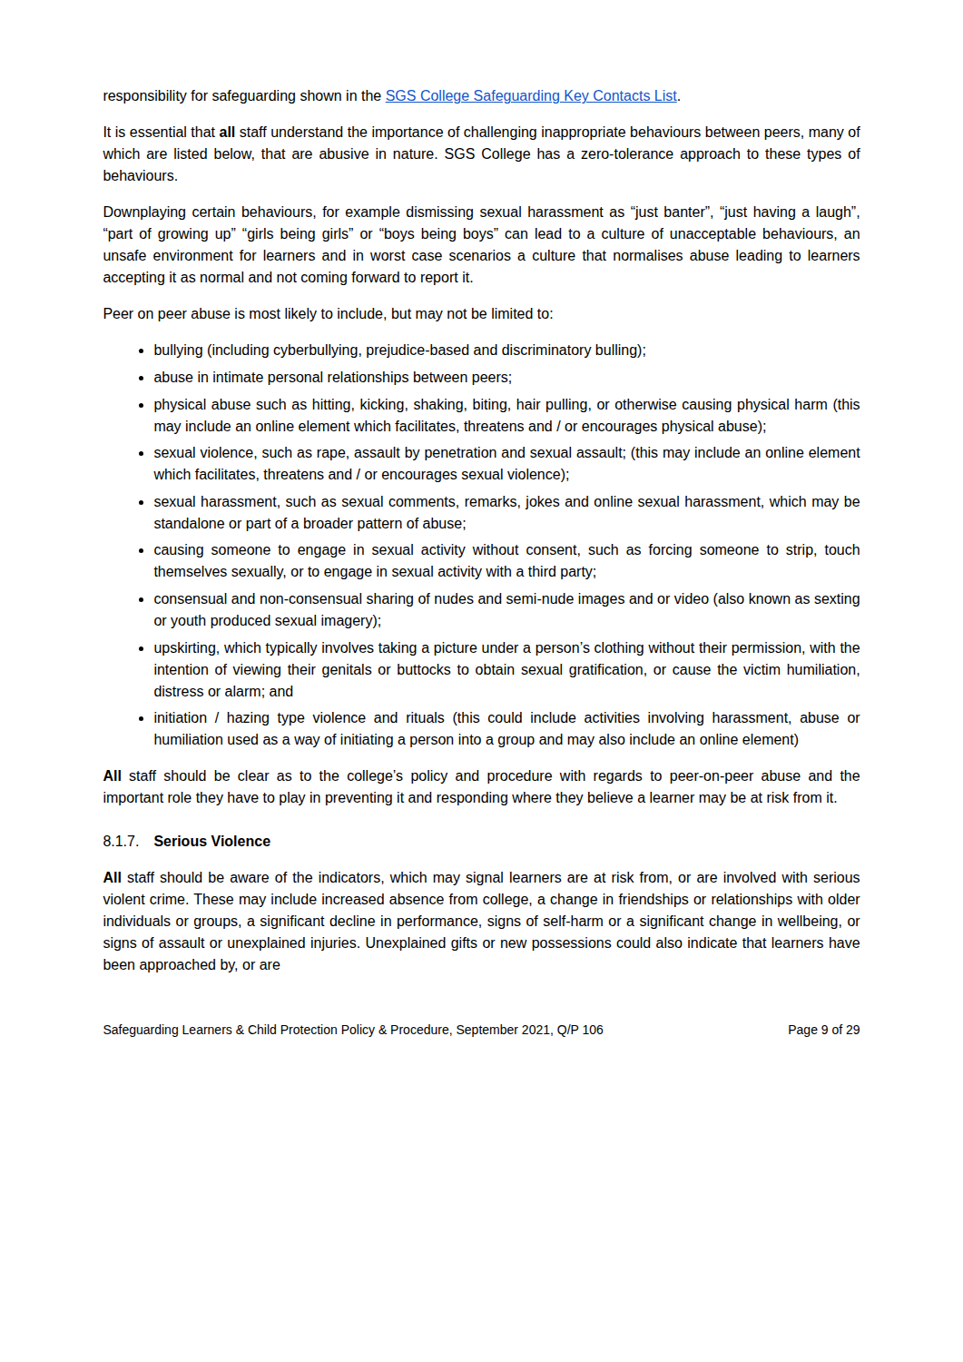responsibility for safeguarding shown in the SGS College Safeguarding Key Contacts List.
It is essential that all staff understand the importance of challenging inappropriate behaviours between peers, many of which are listed below, that are abusive in nature. SGS College has a zero-tolerance approach to these types of behaviours.
Downplaying certain behaviours, for example dismissing sexual harassment as “just banter”, “just having a laugh”, “part of growing up” “girls being girls” or “boys being boys” can lead to a culture of unacceptable behaviours, an unsafe environment for learners and in worst case scenarios a culture that normalises abuse leading to learners accepting it as normal and not coming forward to report it.
Peer on peer abuse is most likely to include, but may not be limited to:
bullying (including cyberbullying, prejudice-based and discriminatory bulling);
abuse in intimate personal relationships between peers;
physical abuse such as hitting, kicking, shaking, biting, hair pulling, or otherwise causing physical harm (this may include an online element which facilitates, threatens and / or encourages physical abuse);
sexual violence, such as rape, assault by penetration and sexual assault; (this may include an online element which facilitates, threatens and / or encourages sexual violence);
sexual harassment, such as sexual comments, remarks, jokes and online sexual harassment, which may be standalone or part of a broader pattern of abuse;
causing someone to engage in sexual activity without consent, such as forcing someone to strip, touch themselves sexually, or to engage in sexual activity with a third party;
consensual and non-consensual sharing of nudes and semi-nude images and or video (also known as sexting or youth produced sexual imagery);
upskirting, which typically involves taking a picture under a person’s clothing without their permission, with the intention of viewing their genitals or buttocks to obtain sexual gratification, or cause the victim humiliation, distress or alarm; and
initiation / hazing type violence and rituals (this could include activities involving harassment, abuse or humiliation used as a way of initiating a person into a group and may also include an online element)
All staff should be clear as to the college’s policy and procedure with regards to peer-on-peer abuse and the important role they have to play in preventing it and responding where they believe a learner may be at risk from it.
8.1.7. Serious Violence
All staff should be aware of the indicators, which may signal learners are at risk from, or are involved with serious violent crime. These may include increased absence from college, a change in friendships or relationships with older individuals or groups, a significant decline in performance, signs of self-harm or a significant change in wellbeing, or signs of assault or unexplained injuries. Unexplained gifts or new possessions could also indicate that learners have been approached by, or are
Safeguarding Learners & Child Protection Policy & Procedure, September 2021, Q/P 106 Page 9 of 29